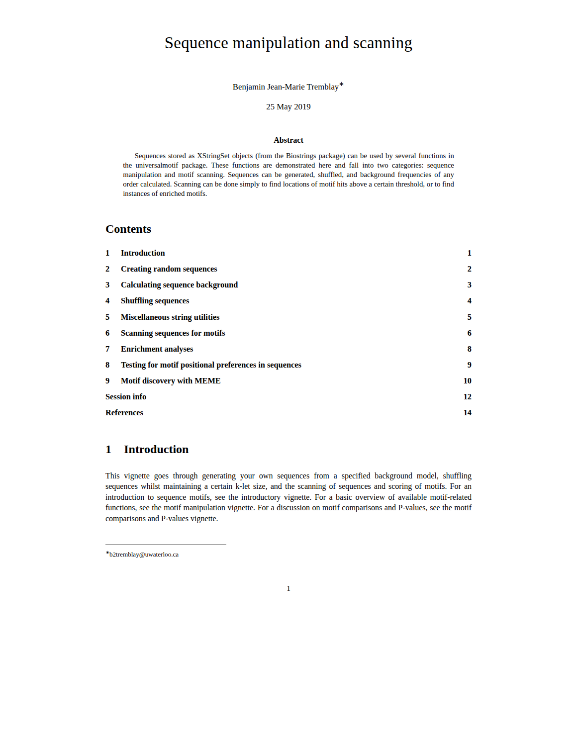Sequence manipulation and scanning
Benjamin Jean-Marie Tremblay∗
25 May 2019
Abstract
Sequences stored as XStringSet objects (from the Biostrings package) can be used by several functions in the universalmotif package. These functions are demonstrated here and fall into two categories: sequence manipulation and motif scanning. Sequences can be generated, shuffled, and background frequencies of any order calculated. Scanning can be done simply to find locations of motif hits above a certain threshold, or to find instances of enriched motifs.
Contents
1 Introduction 1
2 Creating random sequences 2
3 Calculating sequence background 3
4 Shuffling sequences 4
5 Miscellaneous string utilities 5
6 Scanning sequences for motifs 6
7 Enrichment analyses 8
8 Testing for motif positional preferences in sequences 9
9 Motif discovery with MEME 10
Session info 12
References 14
1 Introduction
This vignette goes through generating your own sequences from a specified background model, shuffling sequences whilst maintaining a certain k-let size, and the scanning of sequences and scoring of motifs. For an introduction to sequence motifs, see the introductory vignette. For a basic overview of available motif-related functions, see the motif manipulation vignette. For a discussion on motif comparisons and P-values, see the motif comparisons and P-values vignette.
∗b2tremblay@uwaterloo.ca
1